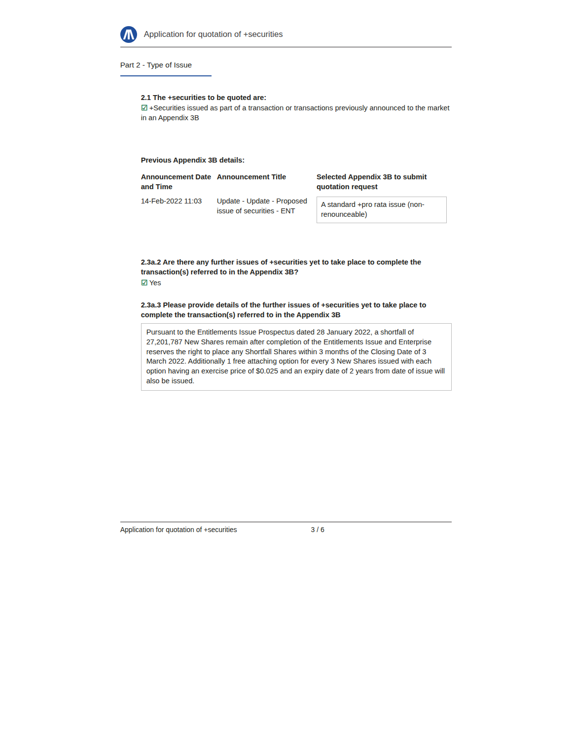Application for quotation of +securities
Part 2 - Type of Issue
2.1 The +securities to be quoted are:
☑+Securities issued as part of a transaction or transactions previously announced to the market in an Appendix 3B
Previous Appendix 3B details:
| Announcement Date and Time | Announcement Title | Selected Appendix 3B to submit quotation request |
| --- | --- | --- |
| 14-Feb-2022 11:03 | Update - Update - Proposed issue of securities - ENT | A standard +pro rata issue (non-renounceable) |
2.3a.2 Are there any further issues of +securities yet to take place to complete the transaction(s) referred to in the Appendix 3B?
☑Yes
2.3a.3 Please provide details of the further issues of +securities yet to take place to complete the transaction(s) referred to in the Appendix 3B
Pursuant to the Entitlements Issue Prospectus dated 28 January 2022, a shortfall of 27,201,787 New Shares remain after completion of the Entitlements Issue and Enterprise reserves the right to place any Shortfall Shares within 3 months of the Closing Date of 3 March 2022. Additionally 1 free attaching option for every 3 New Shares issued with each option having an exercise price of $0.025 and an expiry date of 2 years from date of issue will also be issued.
Application for quotation of +securities
3 / 6